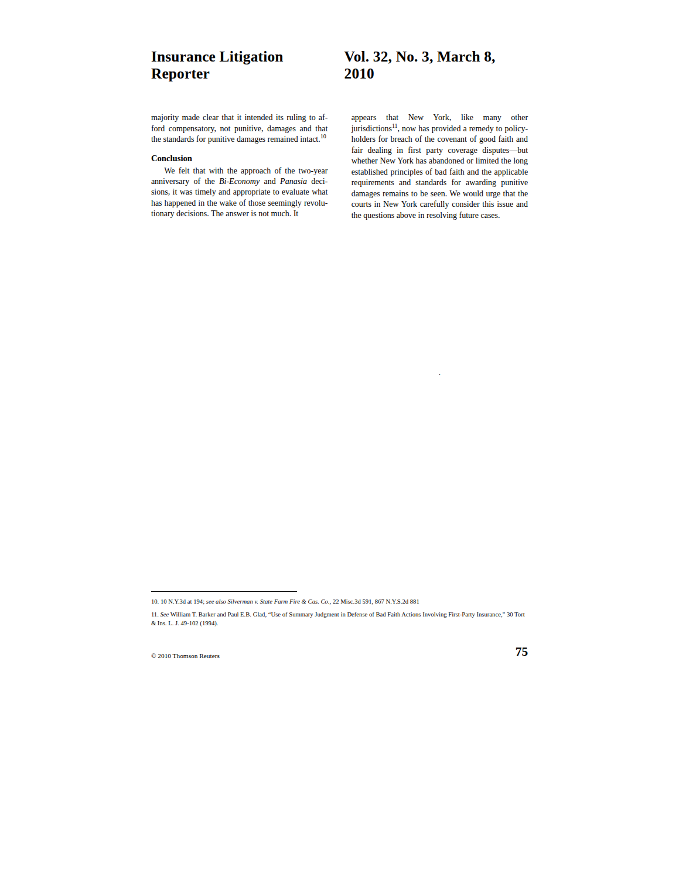Insurance Litigation Reporter
Vol. 32, No. 3, March 8, 2010
majority made clear that it intended its ruling to afford compensatory, not punitive, damages and that the standards for punitive damages remained intact.10
Conclusion
We felt that with the approach of the two-year anniversary of the Bi-Economy and Panasia decisions, it was timely and appropriate to evaluate what has happened in the wake of those seemingly revolutionary decisions. The answer is not much. It
appears that New York, like many other jurisdictions11, now has provided a remedy to policyholders for breach of the covenant of good faith and fair dealing in first party coverage disputes—but whether New York has abandoned or limited the long established principles of bad faith and the applicable requirements and standards for awarding punitive damages remains to be seen. We would urge that the courts in New York carefully consider this issue and the questions above in resolving future cases.
.
10. 10 N.Y.3d at 194; see also Silverman v. State Farm Fire & Cas. Co., 22 Misc.3d 591, 867 N.Y.S.2d 881
11. See William T. Barker and Paul E.B. Glad, “Use of Summary Judgment in Defense of Bad Faith Actions Involving First-Party Insurance,” 30 Tort & Ins. L. J. 49-102 (1994).
© 2010 Thomson Reuters
75